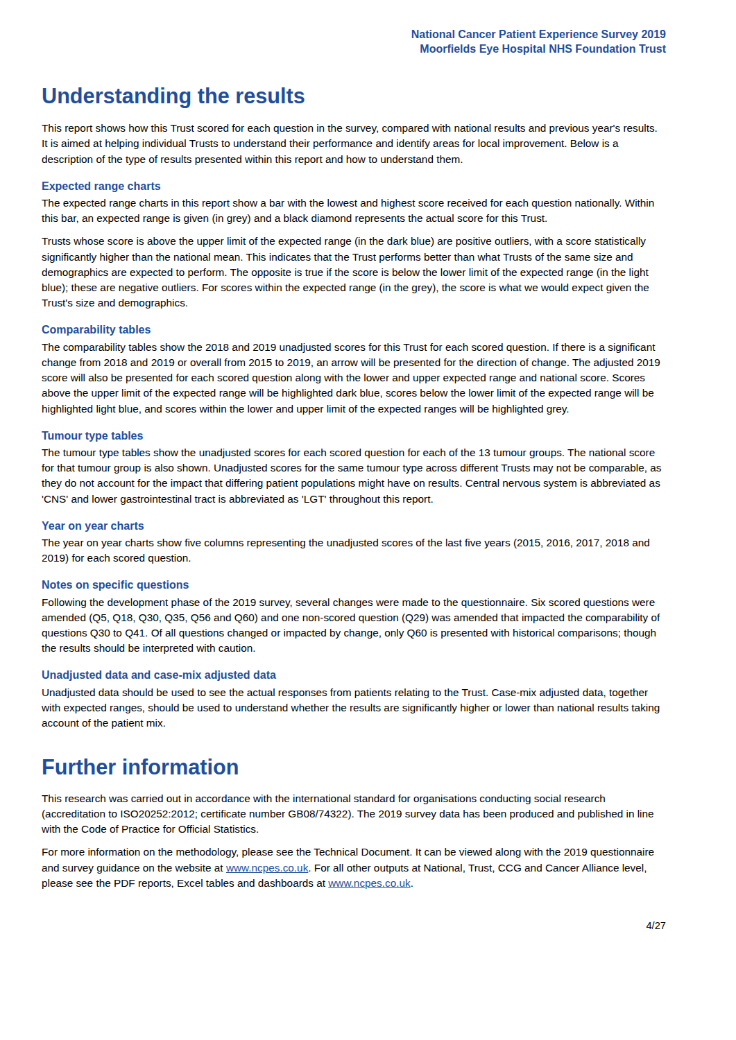National Cancer Patient Experience Survey 2019
Moorfields Eye Hospital NHS Foundation Trust
Understanding the results
This report shows how this Trust scored for each question in the survey, compared with national results and previous year's results. It is aimed at helping individual Trusts to understand their performance and identify areas for local improvement. Below is a description of the type of results presented within this report and how to understand them.
Expected range charts
The expected range charts in this report show a bar with the lowest and highest score received for each question nationally. Within this bar, an expected range is given (in grey) and a black diamond represents the actual score for this Trust.
Trusts whose score is above the upper limit of the expected range (in the dark blue) are positive outliers, with a score statistically significantly higher than the national mean. This indicates that the Trust performs better than what Trusts of the same size and demographics are expected to perform. The opposite is true if the score is below the lower limit of the expected range (in the light blue); these are negative outliers. For scores within the expected range (in the grey), the score is what we would expect given the Trust's size and demographics.
Comparability tables
The comparability tables show the 2018 and 2019 unadjusted scores for this Trust for each scored question. If there is a significant change from 2018 and 2019 or overall from 2015 to 2019, an arrow will be presented for the direction of change. The adjusted 2019 score will also be presented for each scored question along with the lower and upper expected range and national score. Scores above the upper limit of the expected range will be highlighted dark blue, scores below the lower limit of the expected range will be highlighted light blue, and scores within the lower and upper limit of the expected ranges will be highlighted grey.
Tumour type tables
The tumour type tables show the unadjusted scores for each scored question for each of the 13 tumour groups. The national score for that tumour group is also shown. Unadjusted scores for the same tumour type across different Trusts may not be comparable, as they do not account for the impact that differing patient populations might have on results. Central nervous system is abbreviated as 'CNS' and lower gastrointestinal tract is abbreviated as 'LGT' throughout this report.
Year on year charts
The year on year charts show five columns representing the unadjusted scores of the last five years (2015, 2016, 2017, 2018 and 2019) for each scored question.
Notes on specific questions
Following the development phase of the 2019 survey, several changes were made to the questionnaire. Six scored questions were amended (Q5, Q18, Q30, Q35, Q56 and Q60) and one non-scored question (Q29) was amended that impacted the comparability of questions Q30 to Q41. Of all questions changed or impacted by change, only Q60 is presented with historical comparisons; though the results should be interpreted with caution.
Unadjusted data and case-mix adjusted data
Unadjusted data should be used to see the actual responses from patients relating to the Trust. Case-mix adjusted data, together with expected ranges, should be used to understand whether the results are significantly higher or lower than national results taking account of the patient mix.
Further information
This research was carried out in accordance with the international standard for organisations conducting social research (accreditation to ISO20252:2012; certificate number GB08/74322). The 2019 survey data has been produced and published in line with the Code of Practice for Official Statistics.
For more information on the methodology, please see the Technical Document. It can be viewed along with the 2019 questionnaire and survey guidance on the website at www.ncpes.co.uk. For all other outputs at National, Trust, CCG and Cancer Alliance level, please see the PDF reports, Excel tables and dashboards at www.ncpes.co.uk.
4/27